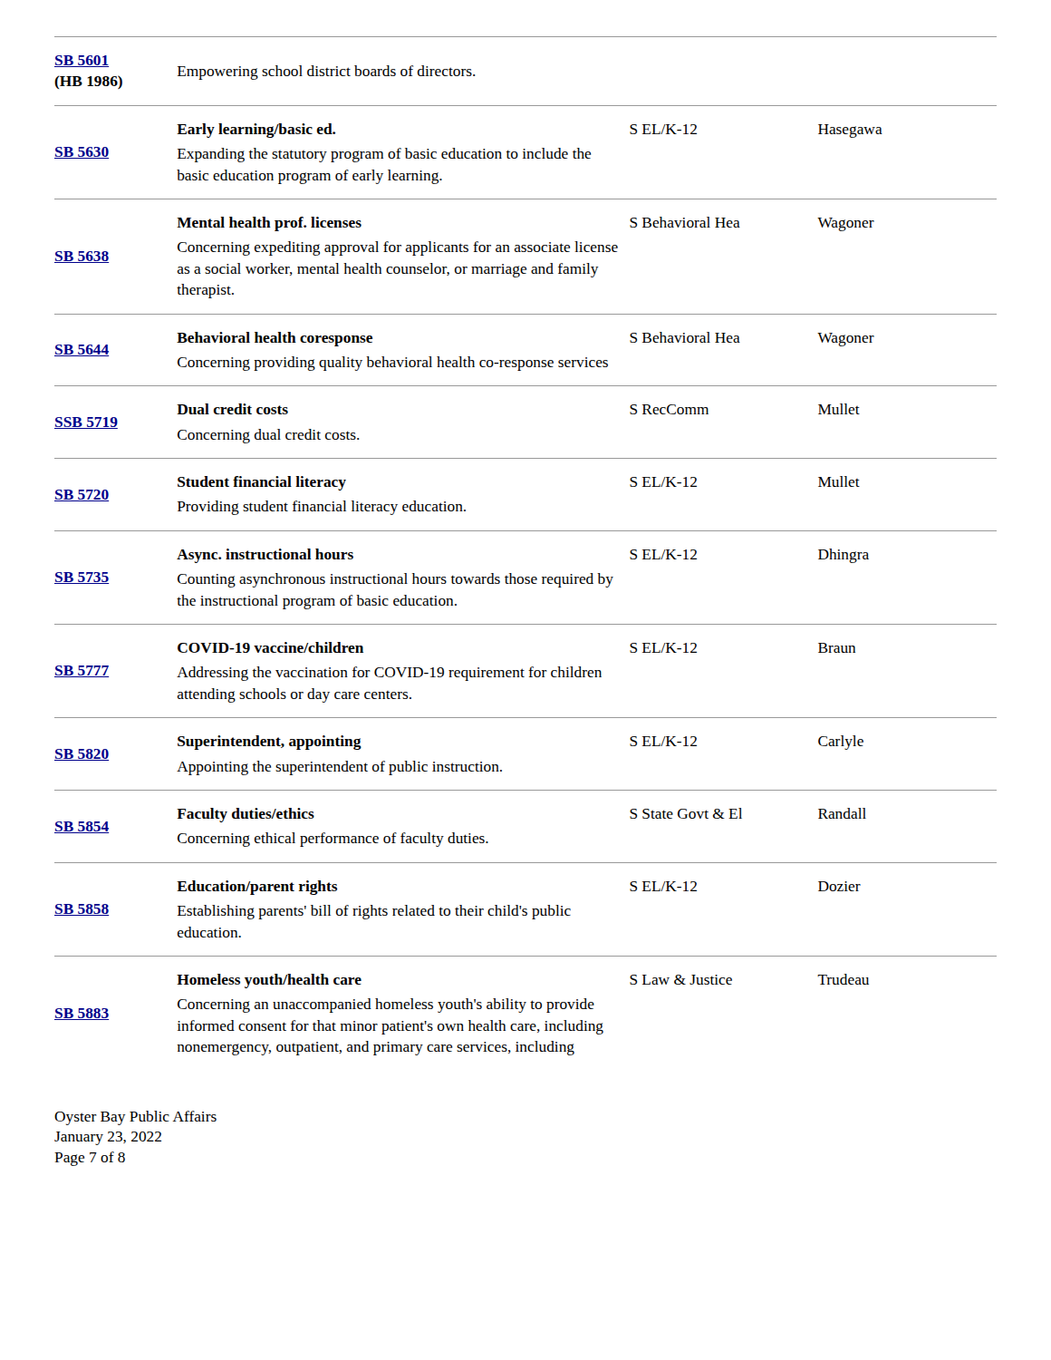| SB 5601 (HB 1986) | Empowering school district boards of directors. | | |
| SB 5630 | Early learning/basic ed. Expanding the statutory program of basic education to include the basic education program of early learning. | S EL/K-12 | Hasegawa |
| SB 5638 | Mental health prof. licenses Concerning expediting approval for applicants for an associate license as a social worker, mental health counselor, or marriage and family therapist. | S Behavioral Hea | Wagoner |
| SB 5644 | Behavioral health coresponse Concerning providing quality behavioral health co-response services | S Behavioral Hea | Wagoner |
| SSB 5719 | Dual credit costs Concerning dual credit costs. | S RecComm | Mullet |
| SB 5720 | Student financial literacy Providing student financial literacy education. | S EL/K-12 | Mullet |
| SB 5735 | Async. instructional hours Counting asynchronous instructional hours towards those required by the instructional program of basic education. | S EL/K-12 | Dhingra |
| SB 5777 | COVID-19 vaccine/children Addressing the vaccination for COVID-19 requirement for children attending schools or day care centers. | S EL/K-12 | Braun |
| SB 5820 | Superintendent, appointing Appointing the superintendent of public instruction. | S EL/K-12 | Carlyle |
| SB 5854 | Faculty duties/ethics Concerning ethical performance of faculty duties. | S State Govt & El | Randall |
| SB 5858 | Education/parent rights Establishing parents' bill of rights related to their child's public education. | S EL/K-12 | Dozier |
| SB 5883 | Homeless youth/health care Concerning an unaccompanied homeless youth's ability to provide informed consent for that minor patient's own health care, including nonemergency, outpatient, and primary care services, including | S Law & Justice | Trudeau |
Oyster Bay Public Affairs
January 23, 2022
Page 7 of 8